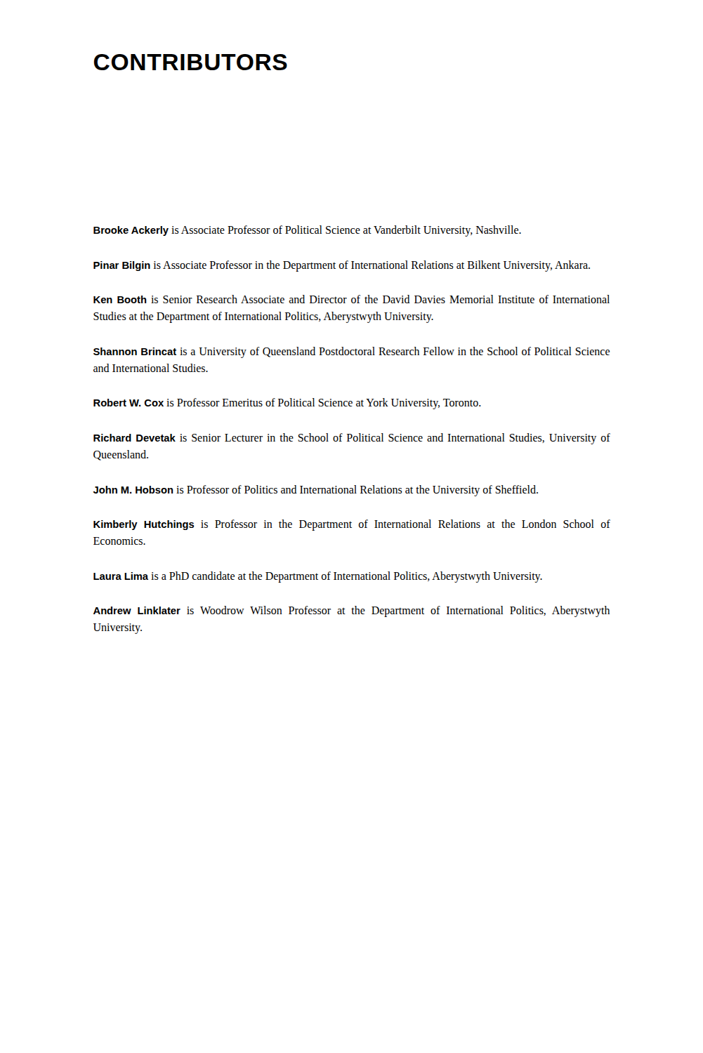CONTRIBUTORS
Brooke Ackerly is Associate Professor of Political Science at Vanderbilt University, Nashville.
Pinar Bilgin is Associate Professor in the Department of International Relations at Bilkent University, Ankara.
Ken Booth is Senior Research Associate and Director of the David Davies Memorial Institute of International Studies at the Department of International Politics, Aberystwyth University.
Shannon Brincat is a University of Queensland Postdoctoral Research Fellow in the School of Political Science and International Studies.
Robert W. Cox is Professor Emeritus of Political Science at York University, Toronto.
Richard Devetak is Senior Lecturer in the School of Political Science and International Studies, University of Queensland.
John M. Hobson is Professor of Politics and International Relations at the University of Sheffield.
Kimberly Hutchings is Professor in the Department of International Relations at the London School of Economics.
Laura Lima is a PhD candidate at the Department of International Politics, Aberystwyth University.
Andrew Linklater is Woodrow Wilson Professor at the Department of International Politics, Aberystwyth University.